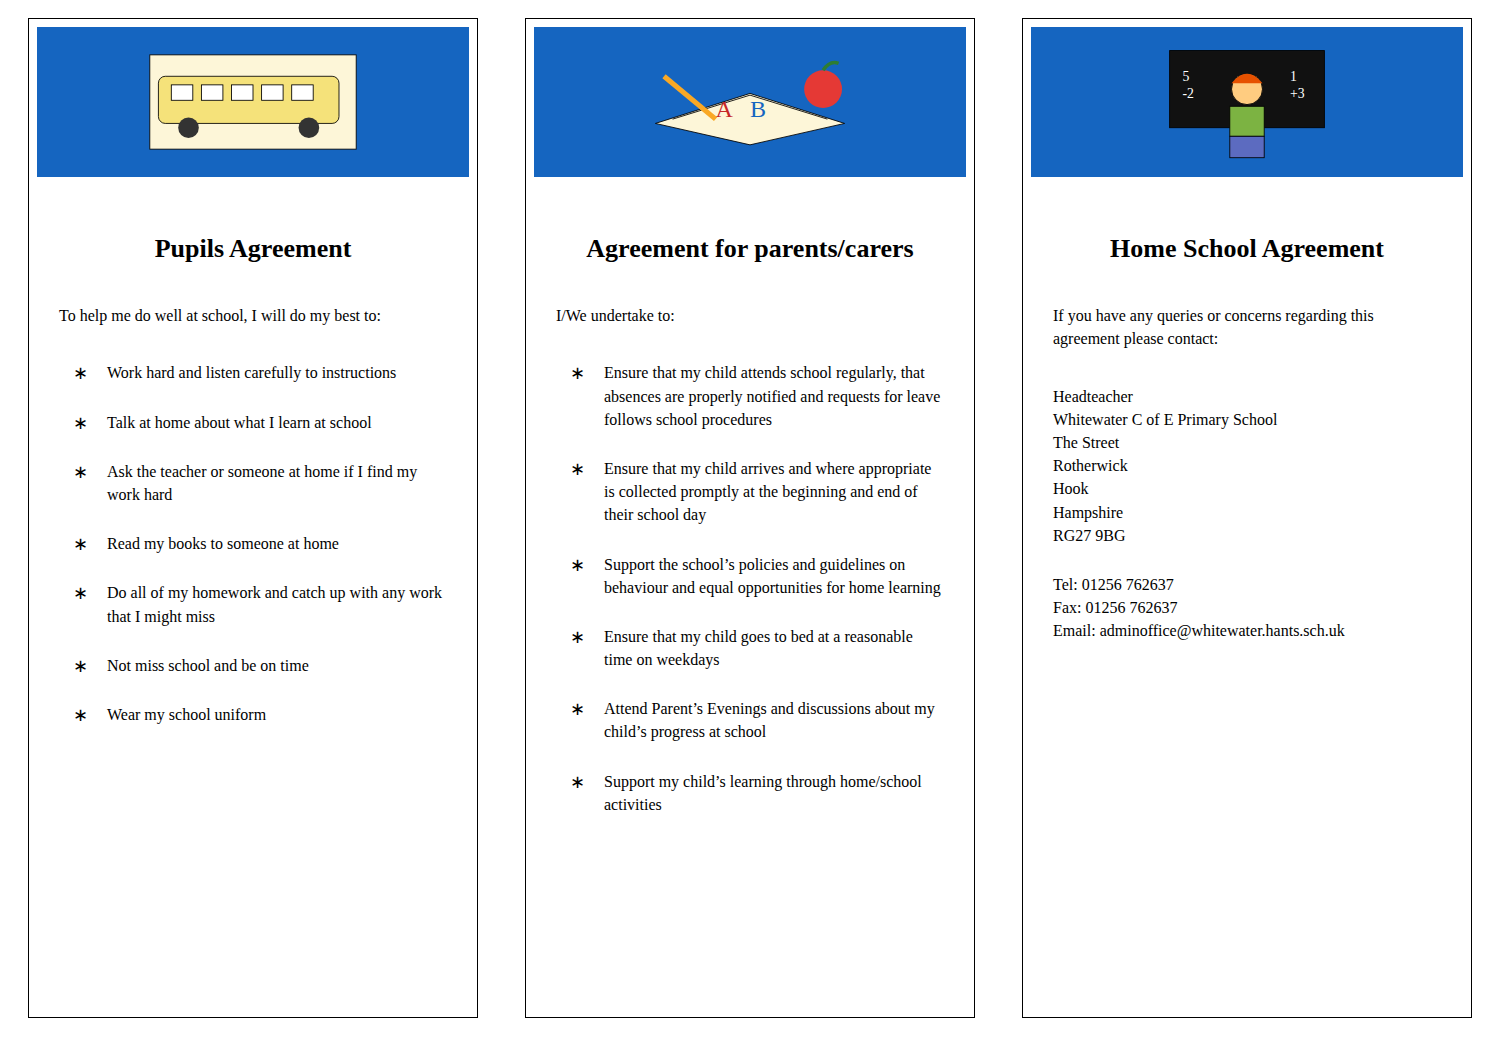Pupils Agreement
To help me do well at school, I will do my best to:
Work hard and listen carefully to instructions
Talk at home about what I learn at school
Ask the teacher or someone at home if I find my work hard
Read my books to someone at home
Do all of my homework and catch up with any work that I might miss
Not miss school and be on time
Wear my school uniform
Agreement for parents/carers
I/We undertake to:
Ensure that my child attends school regularly, that absences are properly notified and requests for leave follows school procedures
Ensure that my child arrives and where appropriate is collected promptly at the beginning and end of their school day
Support the school’s policies and guidelines on behaviour and equal opportunities for home learning
Ensure that my child goes to bed at a reasonable time on weekdays
Attend Parent’s Evenings and discussions about my child’s progress at school
Support my child’s learning through home/school activities
Home School Agreement
If you have any queries or concerns regarding this agreement please contact:
Headteacher Whitewater C of E Primary School The Street Rotherwick Hook Hampshire RG27 9BG
Tel: 01256 762637 Fax: 01256 762637 Email: adminoffice@whitewater.hants.sch.uk